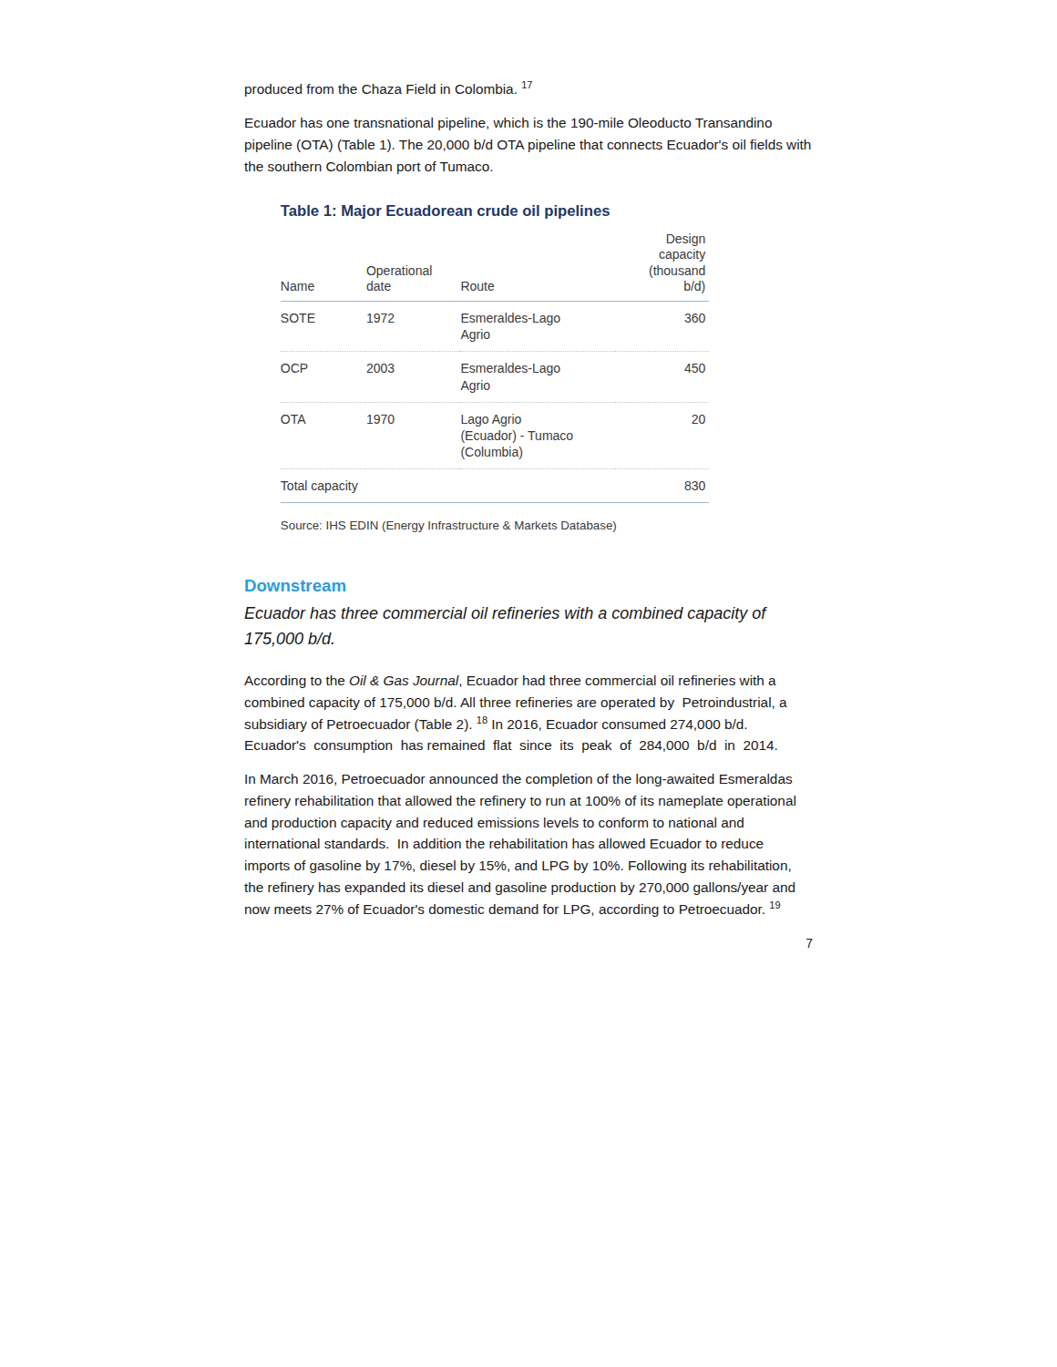produced from the Chaza Field in Colombia. 17
Ecuador has one transnational pipeline, which is the 190-mile Oleoducto Transandino pipeline (OTA) (Table 1). The 20,000 b/d OTA pipeline that connects Ecuador's oil fields with the southern Colombian port of Tumaco.
Table 1: Major Ecuadorean crude oil pipelines
| Name | Operational date | Route | Design capacity (thousand b/d) |
| --- | --- | --- | --- |
| SOTE | 1972 | Esmeraldes-Lago Agrio | 360 |
| OCP | 2003 | Esmeraldes-Lago Agrio | 450 |
| OTA | 1970 | Lago Agrio (Ecuador) - Tumaco (Columbia) | 20 |
| Total capacity | 830 |
Source: IHS EDIN (Energy Infrastructure & Markets Database)
Downstream
Ecuador has three commercial oil refineries with a combined capacity of 175,000 b/d.
According to the Oil & Gas Journal, Ecuador had three commercial oil refineries with a combined capacity of 175,000 b/d. All three refineries are operated by Petroindustrial, a subsidiary of Petroecuador (Table 2). 18 In 2016, Ecuador consumed 274,000 b/d. Ecuador's consumption has remained flat since its peak of 284,000 b/d in 2014.
In March 2016, Petroecuador announced the completion of the long-awaited Esmeraldas refinery rehabilitation that allowed the refinery to run at 100% of its nameplate operational and production capacity and reduced emissions levels to conform to national and international standards. In addition the rehabilitation has allowed Ecuador to reduce imports of gasoline by 17%, diesel by 15%, and LPG by 10%. Following its rehabilitation, the refinery has expanded its diesel and gasoline production by 270,000 gallons/year and now meets 27% of Ecuador's domestic demand for LPG, according to Petroecuador. 19
7